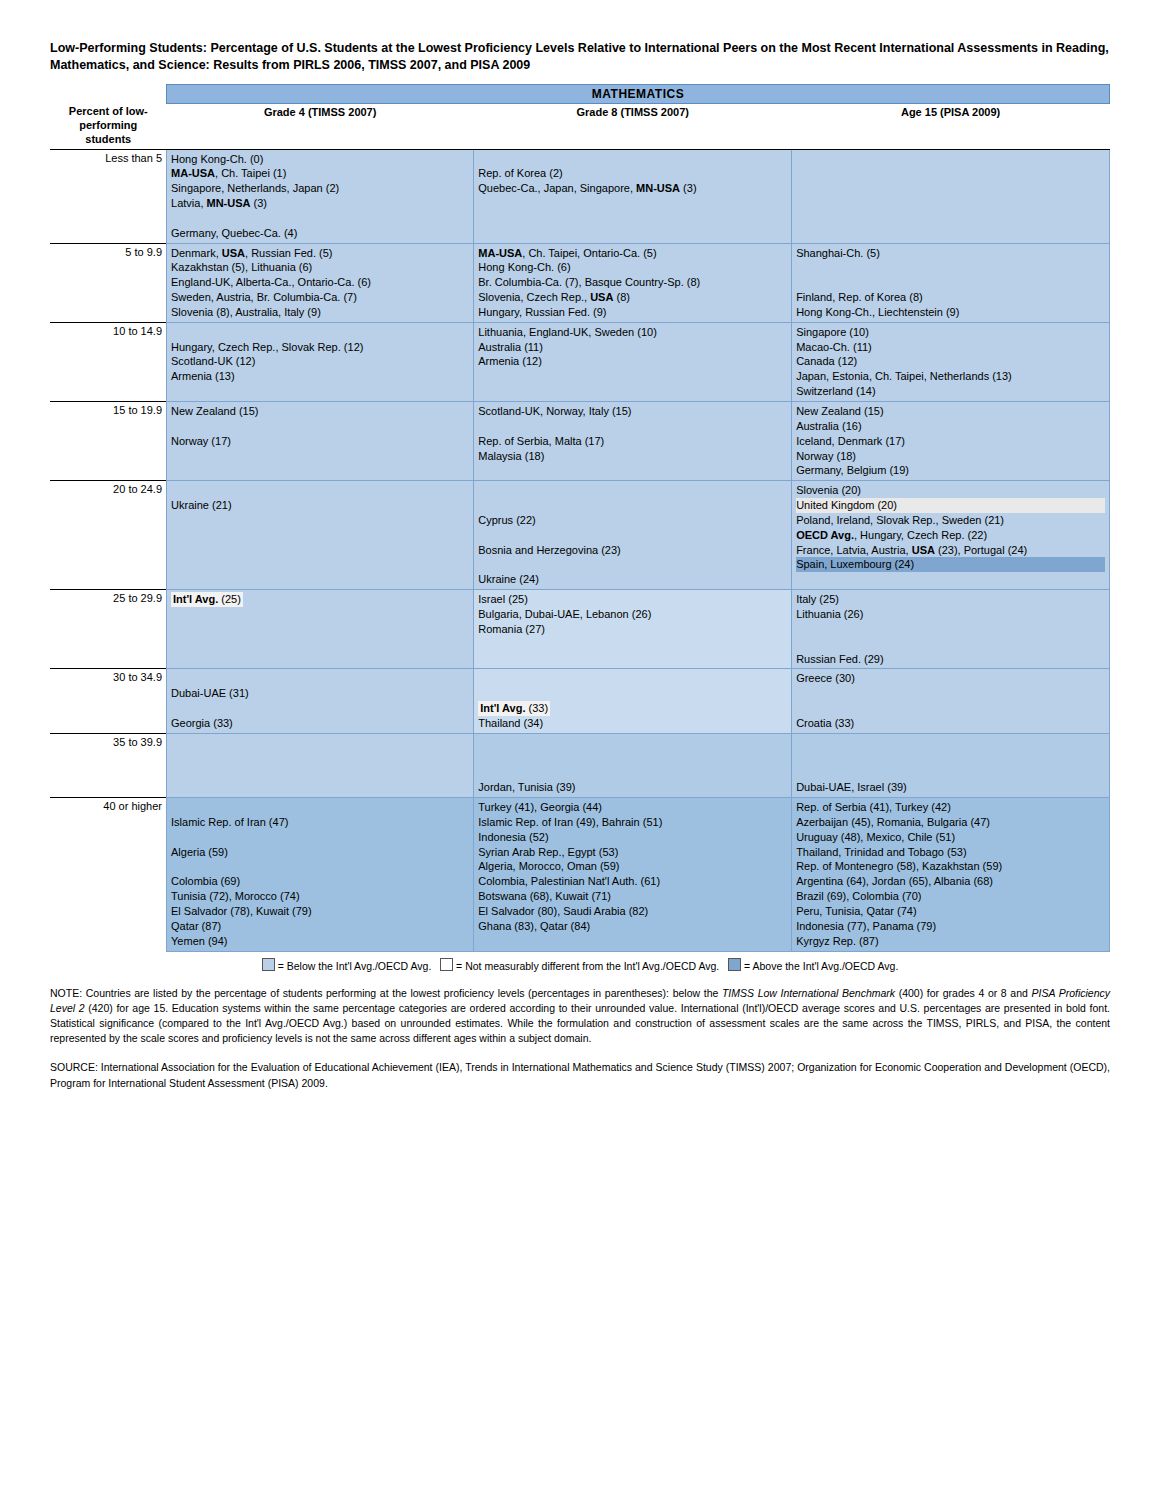Low-Performing Students: Percentage of U.S. Students at the Lowest Proficiency Levels Relative to International Peers on the Most Recent International Assessments in Reading, Mathematics, and Science: Results from PIRLS 2006, TIMSS 2007, and PISA 2009
| | MATHEMATICS |
| Percent of low- performing students | Grade 4 (TIMSS 2007) | Grade 8 (TIMSS 2007) | Age 15 (PISA 2009) |
| Less than 5 | Hong Kong-Ch. (0) MA-USA , Ch. Taipei (1) Singapore, Netherlands, Japan (2) Latvia, MN-USA (3) Germany, Quebec-Ca. (4) | Rep. of Korea (2) Quebec-Ca., Japan, Singapore, MN-USA (3) | |
| 5 to 9.9 | Denmark, USA , Russian Fed. (5) Kazakhstan (5), Lithuania (6) England-UK, Alberta-Ca., Ontario-Ca. (6) Sweden, Austria, Br. Columbia-Ca. (7) Slovenia (8), Australia, Italy (9) | MA-USA , Ch. Taipei, Ontario-Ca. (5) Hong Kong-Ch. (6) Br. Columbia-Ca. (7), Basque Country-Sp. (8) Slovenia, Czech Rep., USA (8) Hungary, Russian Fed. (9) | Shanghai-Ch. (5) Finland, Rep. of Korea (8) Hong Kong-Ch., Liechtenstein (9) |
| 10 to 14.9 | Hungary, Czech Rep., Slovak Rep. (12) Scotland-UK (12) Armenia (13) | Lithuania, England-UK, Sweden (10) Australia (11) Armenia (12) | Singapore (10) Macao-Ch. (11) Canada (12) Japan, Estonia, Ch. Taipei, Netherlands (13) Switzerland (14) |
| 15 to 19.9 | New Zealand (15) Norway (17) | Scotland-UK, Norway, Italy (15) Rep. of Serbia, Malta (17) Malaysia (18) | New Zealand (15) Australia (16) Iceland, Denmark (17) Norway (18) Germany, Belgium (19) |
| 20 to 24.9 | Ukraine (21) | Cyprus (22) Bosnia and Herzegovina (23) Ukraine (24) | Slovenia (20) United Kingdom (20) Poland, Ireland, Slovak Rep., Sweden (21) OECD Avg. , Hungary, Czech Rep. (22) France, Latvia, Austria, USA (23), Portugal (24) Spain, Luxembourg (24) |
| 25 to 29.9 | Int'l Avg. (25) | Israel (25) Bulgaria, Dubai-UAE, Lebanon (26) Romania (27) | Italy (25) Lithuania (26) Russian Fed. (29) |
| 30 to 34.9 | Dubai-UAE (31) Georgia (33) | Int'l Avg. (33) Thailand (34) | Greece (30) Croatia (33) |
| 35 to 39.9 | | Jordan, Tunisia (39) | Dubai-UAE, Israel (39) |
| 40 or higher | Islamic Rep. of Iran (47) Algeria (59) Colombia (69) Tunisia (72), Morocco (74) El Salvador (78), Kuwait (79) Qatar (87) Yemen (94) | Turkey (41), Georgia (44) Islamic Rep. of Iran (49), Bahrain (51) Indonesia (52) Syrian Arab Rep., Egypt (53) Algeria, Morocco, Oman (59) Colombia, Palestinian Nat'l Auth. (61) Botswana (68), Kuwait (71) El Salvador (80), Saudi Arabia (82) Ghana (83), Qatar (84) | Rep. of Serbia (41), Turkey (42) Azerbaijan (45), Romania, Bulgaria (47) Uruguay (48), Mexico, Chile (51) Thailand, Trinidad and Tobago (53) Rep. of Montenegro (58), Kazakhstan (59) Argentina (64), Jordan (65), Albania (68) Brazil (69), Colombia (70) Peru, Tunisia, Qatar (74) Indonesia (77), Panama (79) Kyrgyz Rep. (87) |
= Below the Int'l Avg./OECD Avg. = Not measurably different from the Int'l Avg./OECD Avg. = Above the Int'l Avg./OECD Avg.
NOTE: Countries are listed by the percentage of students performing at the lowest proficiency levels (percentages in parentheses): below the TIMSS Low International Benchmark (400) for grades 4 or 8 and PISA Proficiency Level 2 (420) for age 15. Education systems within the same percentage categories are ordered according to their unrounded value. International (Int'l)/OECD average scores and U.S. percentages are presented in bold font. Statistical significance (compared to the Int'l Avg./OECD Avg.) based on unrounded estimates. While the formulation and construction of assessment scales are the same across the TIMSS, PIRLS, and PISA, the content represented by the scale scores and proficiency levels is not the same across different ages within a subject domain.
SOURCE: International Association for the Evaluation of Educational Achievement (IEA), Trends in International Mathematics and Science Study (TIMSS) 2007; Organization for Economic Cooperation and Development (OECD), Program for International Student Assessment (PISA) 2009.